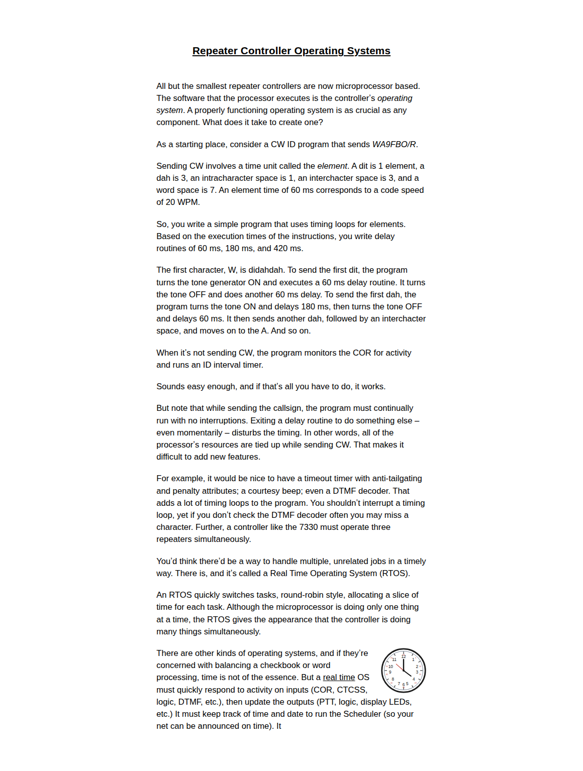Repeater Controller Operating Systems
All but the smallest repeater controllers are now microprocessor based. The software that the processor executes is the controllerʼs operating system. A properly functioning operating system is as crucial as any component. What does it take to create one?
As a starting place, consider a CW ID program that sends WA9FBO/R.
Sending CW involves a time unit called the element. A dit is 1 element, a dah is 3, an intracharacter space is 1, an interchacter space is 3, and a word space is 7. An element time of 60 ms corresponds to a code speed of 20 WPM.
So, you write a simple program that uses timing loops for elements. Based on the execution times of the instructions, you write delay routines of 60 ms, 180 ms, and 420 ms.
The first character, W, is didahdah. To send the first dit, the program turns the tone generator ON and executes a 60 ms delay routine. It turns the tone OFF and does another 60 ms delay. To send the first dah, the program turns the tone ON and delays 180 ms, then turns the tone OFF and delays 60 ms. It then sends another dah, followed by an interchacter space, and moves on to the A. And so on.
When itʼs not sending CW, the program monitors the COR for activity and runs an ID interval timer.
Sounds easy enough, and if thatʼs all you have to do, it works.
But note that while sending the callsign, the program must continually run with no interruptions. Exiting a delay routine to do something else – even momentarily – disturbs the timing. In other words, all of the processorʼs resources are tied up while sending CW. That makes it difficult to add new features.
For example, it would be nice to have a timeout timer with anti-tailgating and penalty attributes; a courtesy beep; even a DTMF decoder. That adds a lot of timing loops to the program. You shouldnʼt interrupt a timing loop, yet if you donʼt check the DTMF decoder often you may miss a character. Further, a controller like the 7330 must operate three repeaters simultaneously.
Youʼd think thereʼd be a way to handle multiple, unrelated jobs in a timely way. There is, and itʼs called a Real Time Operating System (RTOS).
An RTOS quickly switches tasks, round-robin style, allocating a slice of time for each task. Although the microprocessor is doing only one thing at a time, the RTOS gives the appearance that the controller is doing many things simultaneously.
12 1 2 3 4 5 6 7 8 9 10 11 60 5 10 15 20 30 40 45 50 55 There are other kinds of operating systems, and if theyʼre concerned with balancing a checkbook or word processing, time is not of the essence. But a real time OS must quickly respond to activity on inputs (COR, CTCSS, logic, DTMF, etc.), then update the outputs (PTT, logic, display LEDs, etc.) It must keep track of time and date to run the Scheduler (so your net can be announced on time). It